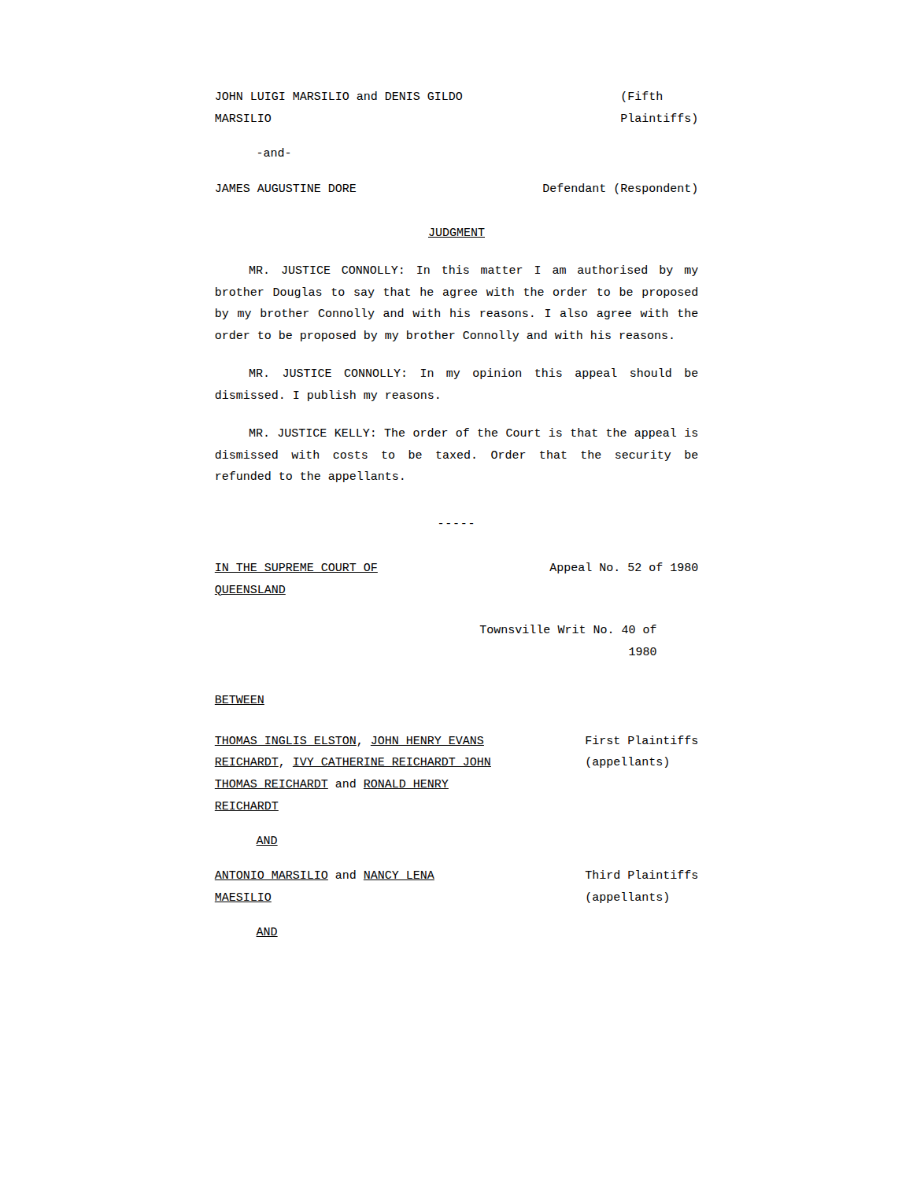JOHN LUIGI MARSILIO and DENIS GILDO
MARSILIO
(Fifth
Plaintiffs)
-and-
JAMES AUGUSTINE DORE
Defendant (Respondent)
JUDGMENT
MR. JUSTICE CONNOLLY: In this matter I am authorised by my brother Douglas to say that he agree with the order to be proposed by my brother Connolly and with his reasons. I also agree with the order to be proposed by my brother Connolly and with his reasons.
MR. JUSTICE CONNOLLY: In my opinion this appeal should be dismissed. I publish my reasons.
MR. JUSTICE KELLY: The order of the Court is that the appeal is dismissed with costs to be taxed. Order that the security be refunded to the appellants.
-----
IN THE SUPREME COURT OF
QUEENSLAND
Appeal No. 52 of 1980
Townsville Writ No. 40 of
1980
BETWEEN
THOMAS INGLIS ELSTON, JOHN HENRY EVANS
REICHARDT, IVY CATHERINE REICHARDT JOHN
THOMAS REICHARDT and RONALD HENRY
REICHARDT
First Plaintiffs
(appellants)
AND
ANTONIO MARSILIO and NANCY LENA
MAESILIO
Third Plaintiffs
(appellants)
AND